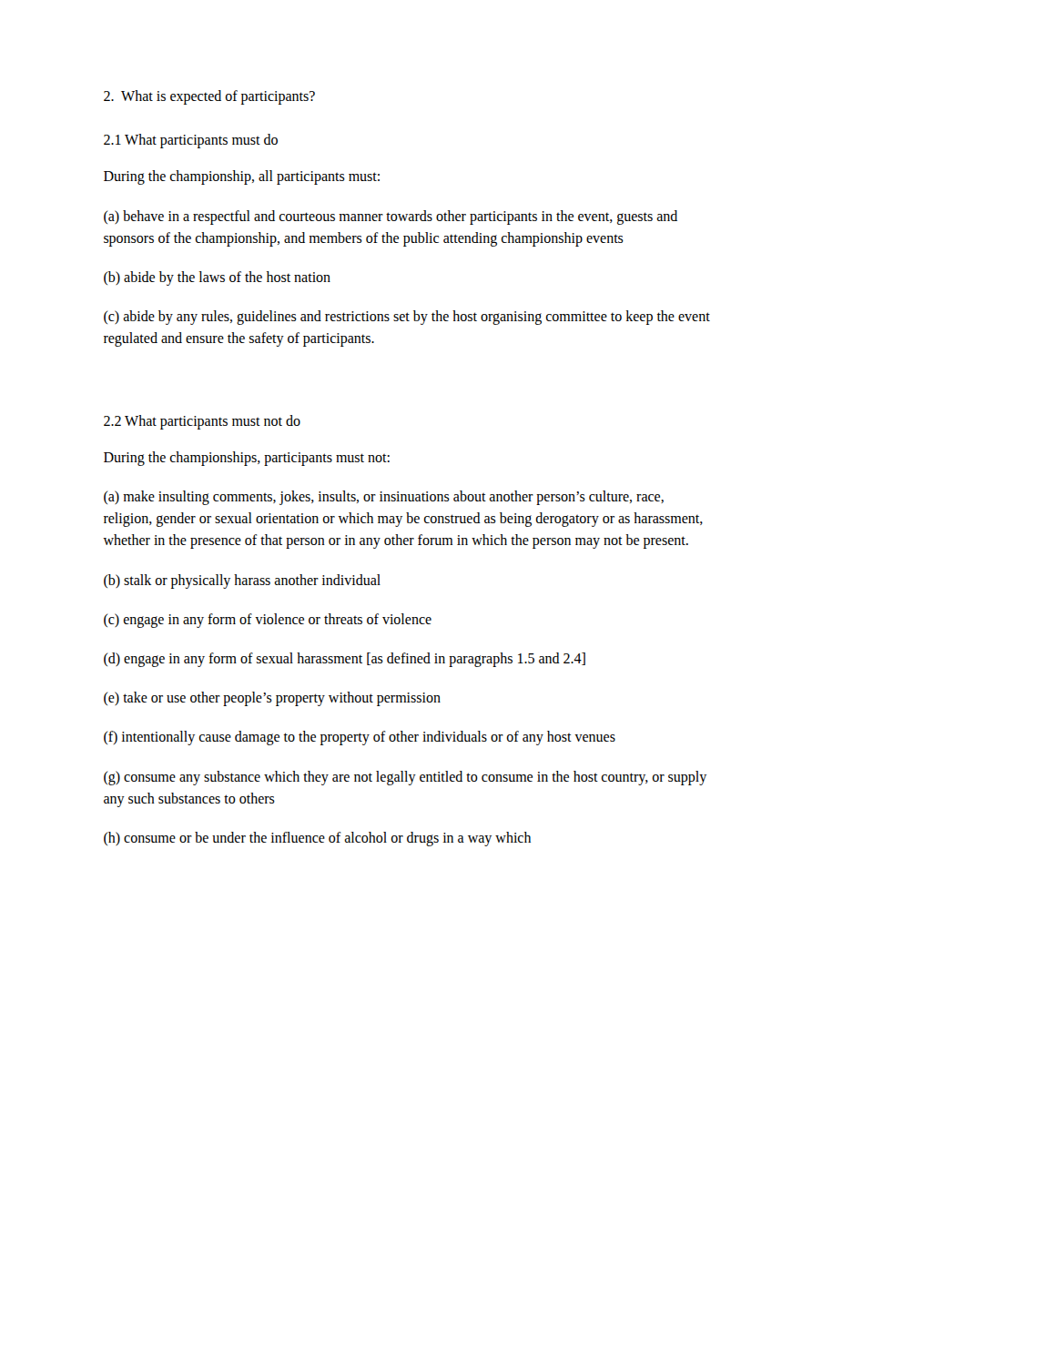2. What is expected of participants?
2.1 What participants must do
During the championship, all participants must:
(a) behave in a respectful and courteous manner towards other participants in the event, guests and sponsors of the championship, and members of the public attending championship events
(b) abide by the laws of the host nation
(c) abide by any rules, guidelines and restrictions set by the host organising committee to keep the event regulated and ensure the safety of participants.
2.2 What participants must not do
During the championships, participants must not:
(a) make insulting comments, jokes, insults, or insinuations about another person’s culture, race, religion, gender or sexual orientation or which may be construed as being derogatory or as harassment, whether in the presence of that person or in any other forum in which the person may not be present.
(b) stalk or physically harass another individual
(c) engage in any form of violence or threats of violence
(d) engage in any form of sexual harassment [as defined in paragraphs 1.5 and 2.4]
(e) take or use other people’s property without permission
(f) intentionally cause damage to the property of other individuals or of any host venues
(g) consume any substance which they are not legally entitled to consume in the host country, or supply any such substances to others
(h) consume or be under the influence of alcohol or drugs in a way which